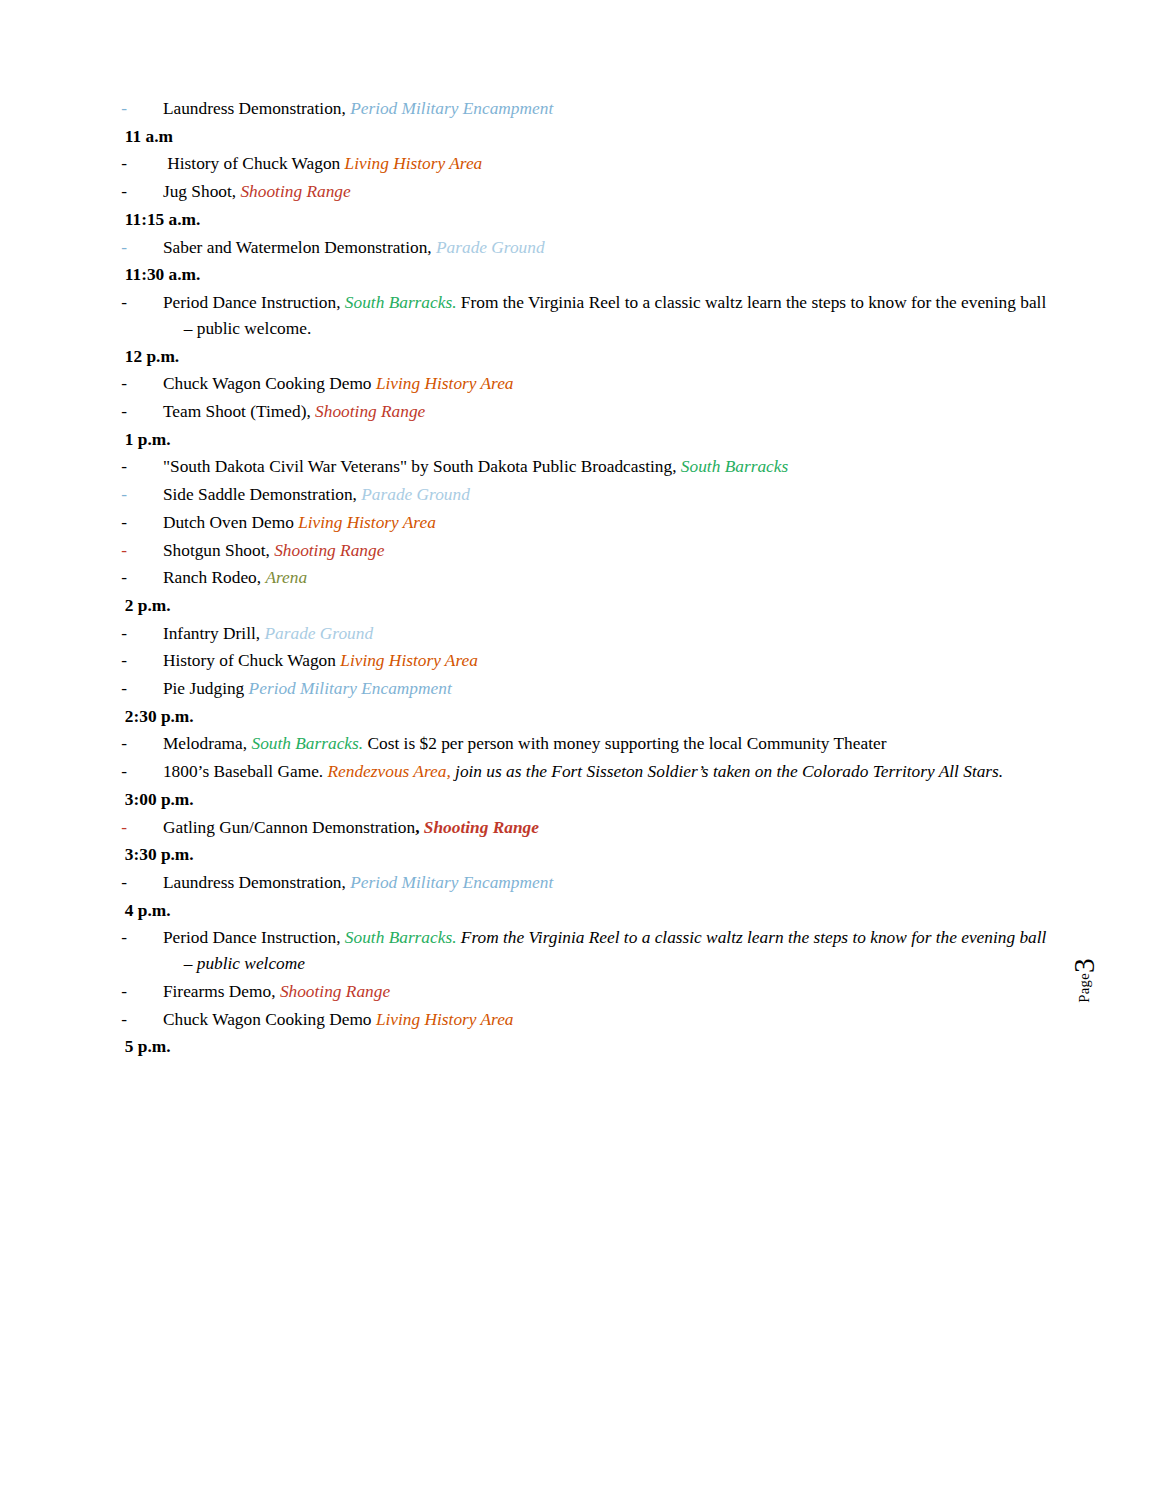Laundress Demonstration, Period Military Encampment
11 a.m
History of Chuck Wagon Living History Area
Jug Shoot, Shooting Range
11:15 a.m.
Saber and Watermelon Demonstration, Parade Ground
11:30 a.m.
Period Dance Instruction, South Barracks. From the Virginia Reel to a classic waltz learn the steps to know for the evening ball – public welcome.
12 p.m.
Chuck Wagon Cooking Demo Living History Area
Team Shoot (Timed), Shooting Range
1 p.m.
"South Dakota Civil War Veterans" by South Dakota Public Broadcasting, South Barracks
Side Saddle Demonstration, Parade Ground
Dutch Oven Demo Living History Area
Shotgun Shoot, Shooting Range
Ranch Rodeo, Arena
2 p.m.
Infantry Drill, Parade Ground
History of Chuck Wagon Living History Area
Pie Judging Period Military Encampment
2:30 p.m.
Melodrama, South Barracks. Cost is $2 per person with money supporting the local Community Theater
1800’s Baseball Game. Rendezvous Area, join us as the Fort Sisseton Soldier’s taken on the Colorado Territory All Stars.
3:00 p.m.
Gatling Gun/Cannon Demonstration, Shooting Range
3:30 p.m.
Laundress Demonstration, Period Military Encampment
4 p.m.
Period Dance Instruction, South Barracks. From the Virginia Reel to a classic waltz learn the steps to know for the evening ball – public welcome
Firearms Demo, Shooting Range
Chuck Wagon Cooking Demo Living History Area
5 p.m.
Page3